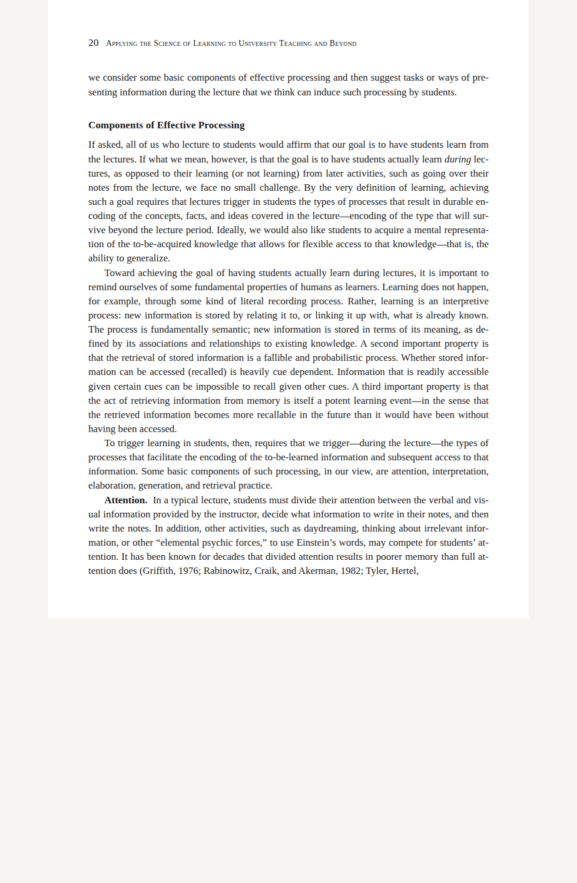20 Applying the Science of Learning to University Teaching and Beyond
we consider some basic components of effective processing and then suggest tasks or ways of presenting information during the lecture that we think can induce such processing by students.
Components of Effective Processing
If asked, all of us who lecture to students would affirm that our goal is to have students learn from the lectures. If what we mean, however, is that the goal is to have students actually learn during lectures, as opposed to their learning (or not learning) from later activities, such as going over their notes from the lecture, we face no small challenge. By the very definition of learning, achieving such a goal requires that lectures trigger in students the types of processes that result in durable encoding of the concepts, facts, and ideas covered in the lecture—encoding of the type that will survive beyond the lecture period. Ideally, we would also like students to acquire a mental representation of the to-be-acquired knowledge that allows for flexible access to that knowledge—that is, the ability to generalize.
Toward achieving the goal of having students actually learn during lectures, it is important to remind ourselves of some fundamental properties of humans as learners. Learning does not happen, for example, through some kind of literal recording process. Rather, learning is an interpretive process: new information is stored by relating it to, or linking it up with, what is already known. The process is fundamentally semantic; new information is stored in terms of its meaning, as defined by its associations and relationships to existing knowledge. A second important property is that the retrieval of stored information is a fallible and probabilistic process. Whether stored information can be accessed (recalled) is heavily cue dependent. Information that is readily accessible given certain cues can be impossible to recall given other cues. A third important property is that the act of retrieving information from memory is itself a potent learning event—in the sense that the retrieved information becomes more recallable in the future than it would have been without having been accessed.
To trigger learning in students, then, requires that we trigger—during the lecture—the types of processes that facilitate the encoding of the to-be-learned information and subsequent access to that information. Some basic components of such processing, in our view, are attention, interpretation, elaboration, generation, and retrieval practice.
Attention. In a typical lecture, students must divide their attention between the verbal and visual information provided by the instructor, decide what information to write in their notes, and then write the notes. In addition, other activities, such as daydreaming, thinking about irrelevant information, or other “elemental psychic forces,” to use Einstein’s words, may compete for students’ attention. It has been known for decades that divided attention results in poorer memory than full attention does (Griffith, 1976; Rabinowitz, Craik, and Akerman, 1982; Tyler, Hertel,